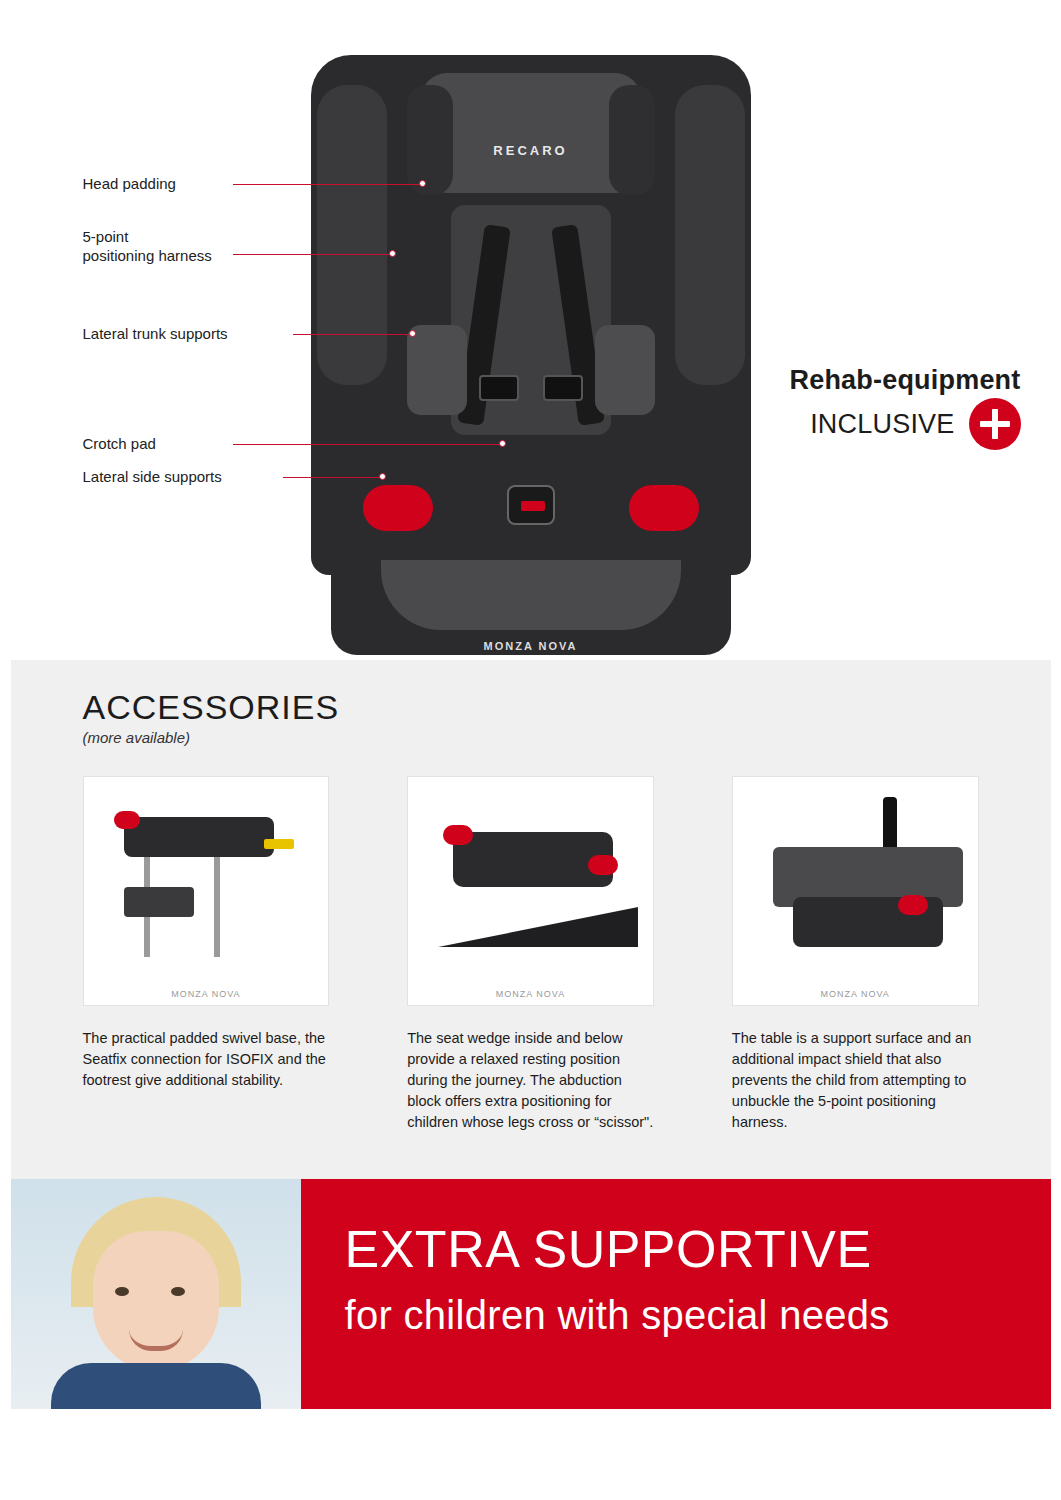RECARO
Thomashilfen
MONZA NOVA
Head padding
5-point
positioning harness
Lateral trunk supports
Crotch pad
Lateral side supports
Rehab-equipment
INCLUSIVE
ACCESSORIES
(more available)
MONZA NOVA
The practical padded swivel base, the Seatfix connection for ISOFIX and the footrest give additional stability.
MONZA NOVA
The seat wedge inside and below provide a relaxed resting position during the journey. The abduction block offers extra positioning for children whose legs cross or “scissor".
MONZA NOVA
The table is a support surface and an additional impact shield that also prevents the child from attempting to unbuckle the 5-point positioning harness.
EXTRA SUPPORTIVE
for children with special needs